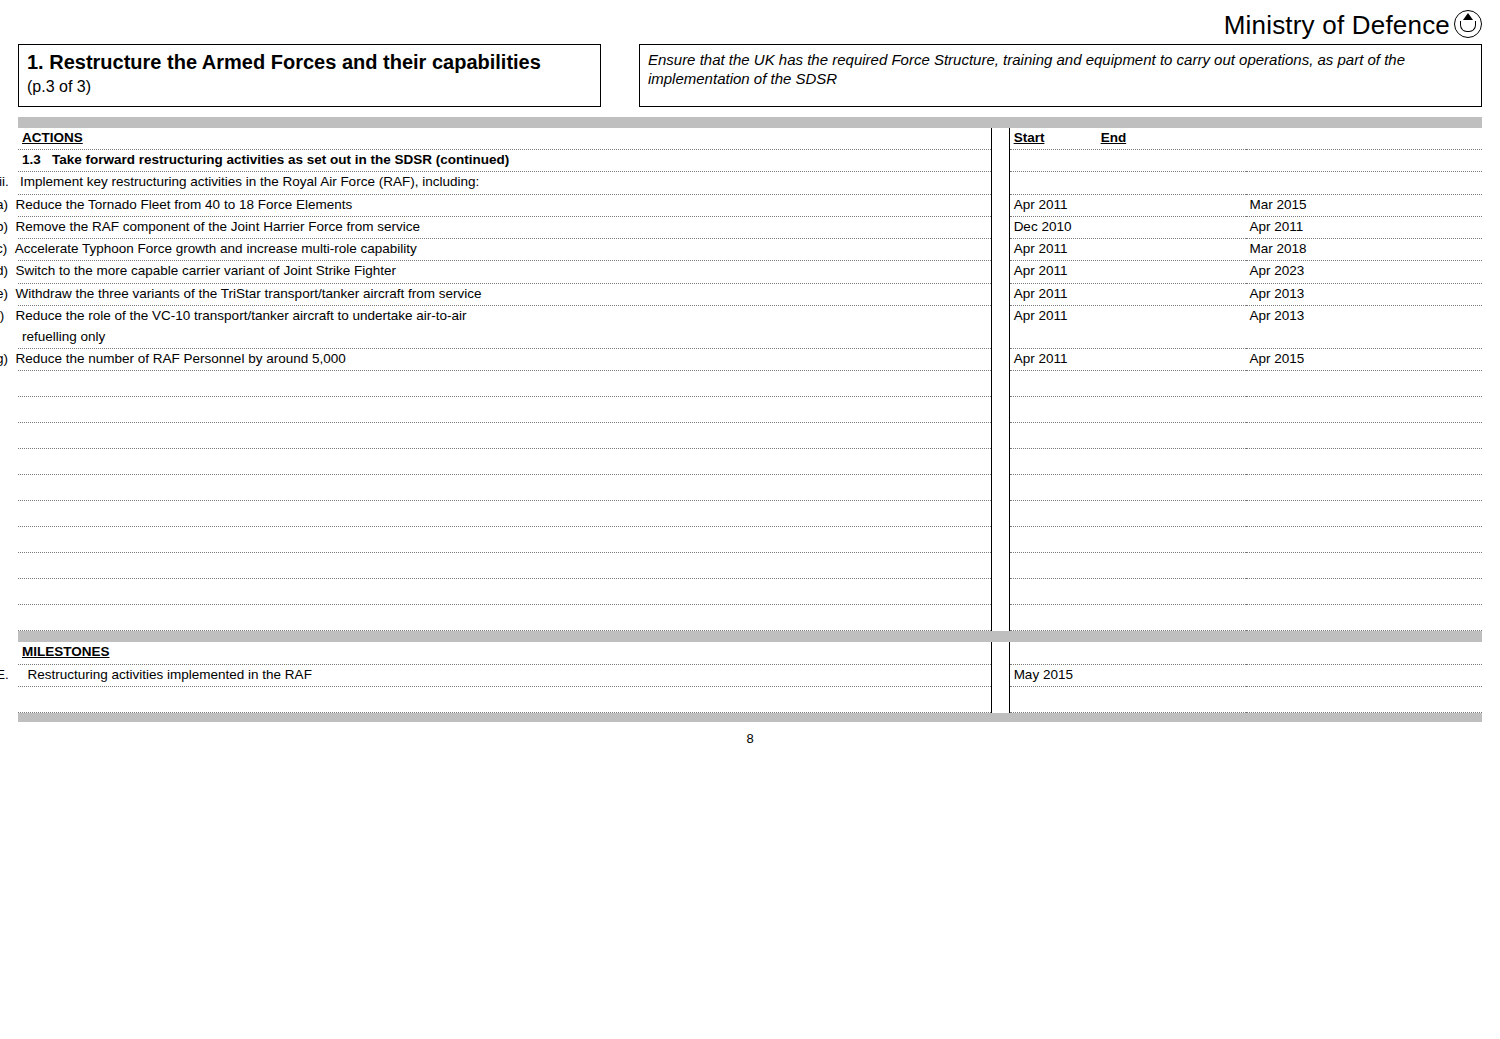Ministry of Defence
| 1. Restructure the Armed Forces and their capabilities (p.3 of 3) | | Ensure that the UK has the required Force Structure, training and equipment to carry out operations, as part of the implementation of the SDSR |
| ACTIONS | | Start End |
| 1.3 Take forward restructuring activities as set out in the SDSR (continued) | | | |
| iii. Implement key restructuring activities in the Royal Air Force (RAF), including: | | | |
| a) Reduce the Tornado Fleet from 40 to 18 Force Elements | | Apr 2011 | Mar 2015 |
| b) Remove the RAF component of the Joint Harrier Force from service | | Dec 2010 | Apr 2011 |
| c) Accelerate Typhoon Force growth and increase multi-role capability | | Apr 2011 | Mar 2018 |
| d) Switch to the more capable carrier variant of Joint Strike Fighter | | Apr 2011 | Apr 2023 |
| e) Withdraw the three variants of the TriStar transport/tanker aircraft from service | | Apr 2011 | Apr 2013 |
| f) Reduce the role of the VC-10 transport/tanker aircraft to undertake air-to-air | | Apr 2011 | Apr 2013 |
| refuelling only | | | |
| g) Reduce the number of RAF Personnel by around 5,000 | | Apr 2011 | Apr 2015 |
| MILESTONES | | | |
| E. Restructuring activities implemented in the RAF | | May 2015 | |
8